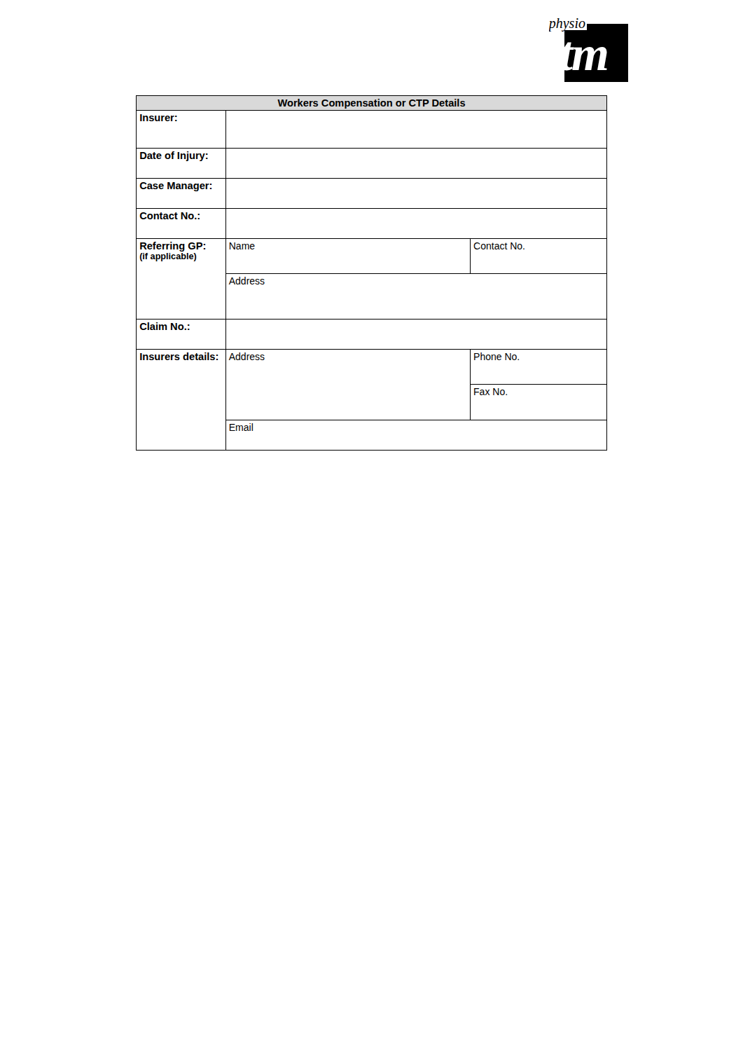physio
tm
| Workers Compensation or CTP Details |
| --- |
| Insurer: | |
| Date of Injury: | |
| Case Manager: | |
| Contact No.: | |
| Referring GP: (if applicable) | Name | Contact No. |
| Address |
| Claim No.: | |
| Insurers details: | Address | Phone No. |
| Fax No. |
| Email |